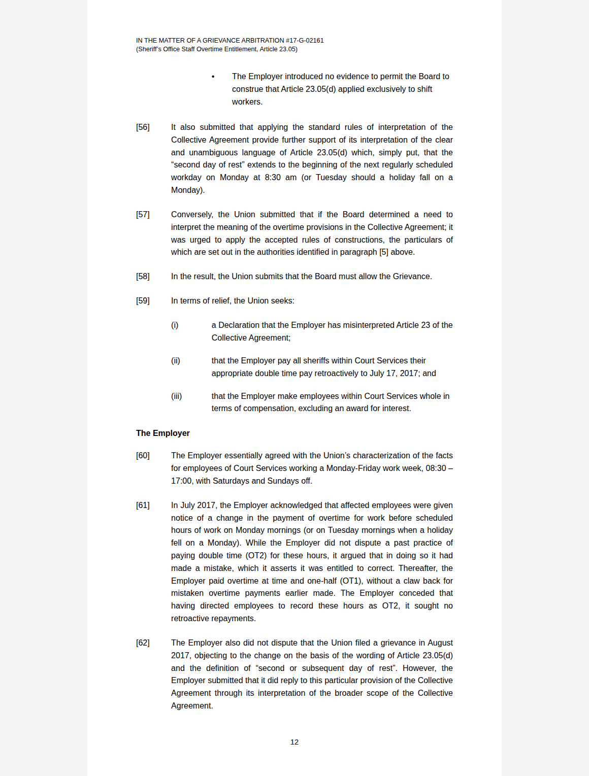In the matter of a grievance arbitration #17-G-02161
(Sheriff’s Office Staff Overtime Entitlement, Article 23.05)
The Employer introduced no evidence to permit the Board to construe that Article 23.05(d) applied exclusively to shift workers.
[56] It also submitted that applying the standard rules of interpretation of the Collective Agreement provide further support of its interpretation of the clear and unambiguous language of Article 23.05(d) which, simply put, that the “second day of rest” extends to the beginning of the next regularly scheduled workday on Monday at 8:30 am (or Tuesday should a holiday fall on a Monday).
[57] Conversely, the Union submitted that if the Board determined a need to interpret the meaning of the overtime provisions in the Collective Agreement; it was urged to apply the accepted rules of constructions, the particulars of which are set out in the authorities identified in paragraph [5] above.
[58] In the result, the Union submits that the Board must allow the Grievance.
[59] In terms of relief, the Union seeks:
(i) a Declaration that the Employer has misinterpreted Article 23 of the Collective Agreement;
(ii) that the Employer pay all sheriffs within Court Services their appropriate double time pay retroactively to July 17, 2017; and
(iii) that the Employer make employees within Court Services whole in terms of compensation, excluding an award for interest.
The Employer
[60] The Employer essentially agreed with the Union’s characterization of the facts for employees of Court Services working a Monday-Friday work week, 08:30 – 17:00, with Saturdays and Sundays off.
[61] In July 2017, the Employer acknowledged that affected employees were given notice of a change in the payment of overtime for work before scheduled hours of work on Monday mornings (or on Tuesday mornings when a holiday fell on a Monday). While the Employer did not dispute a past practice of paying double time (OT2) for these hours, it argued that in doing so it had made a mistake, which it asserts it was entitled to correct. Thereafter, the Employer paid overtime at time and one-half (OT1), without a claw back for mistaken overtime payments earlier made. The Employer conceded that having directed employees to record these hours as OT2, it sought no retroactive repayments.
[62] The Employer also did not dispute that the Union filed a grievance in August 2017, objecting to the change on the basis of the wording of Article 23.05(d) and the definition of “second or subsequent day of rest”. However, the Employer submitted that it did reply to this particular provision of the Collective Agreement through its interpretation of the broader scope of the Collective Agreement.
12